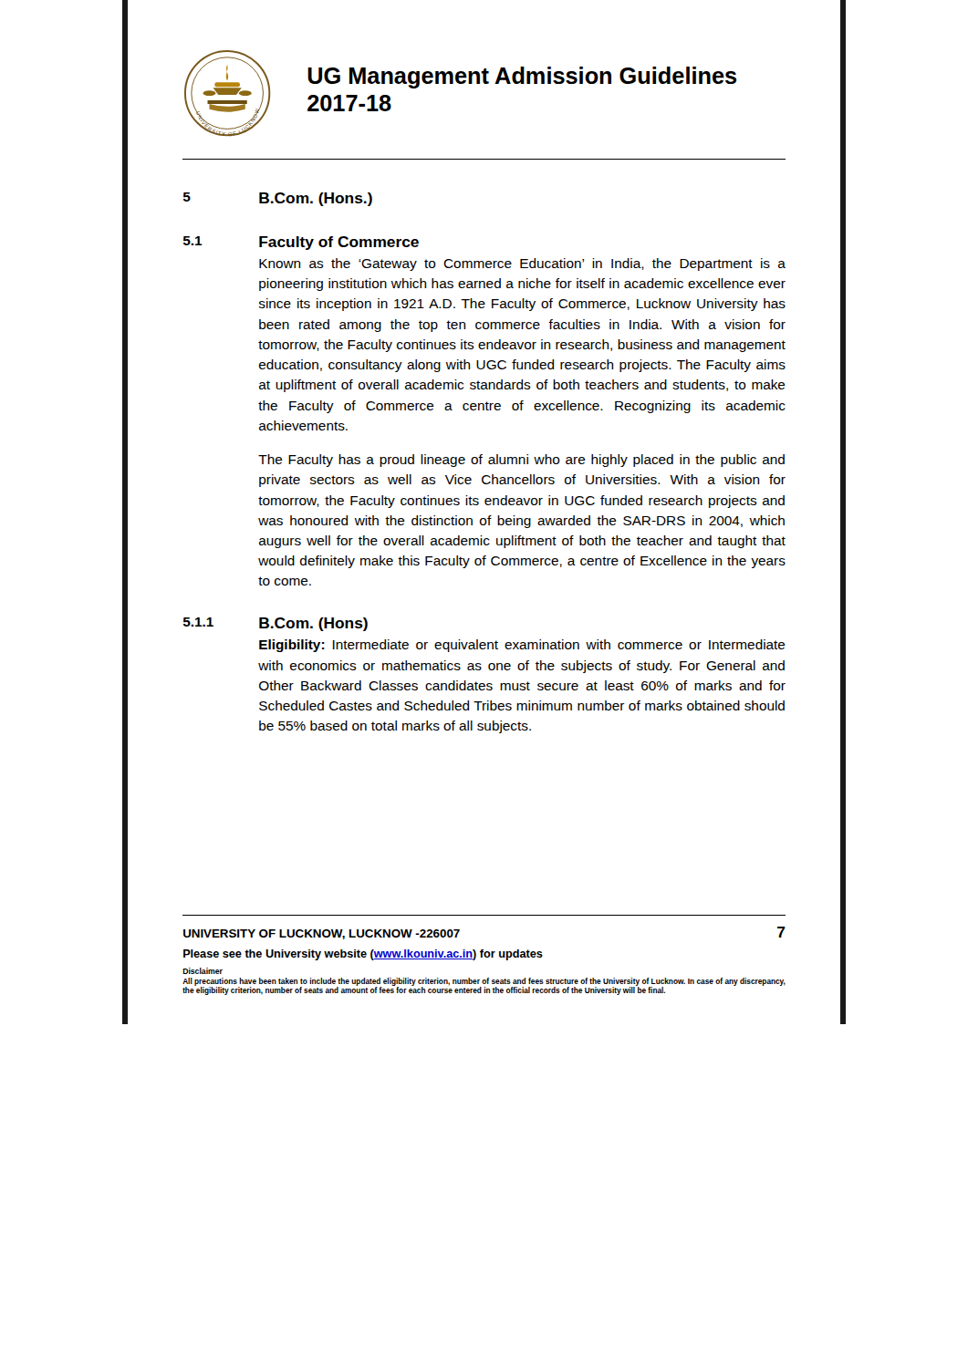UNIVERSITY OF LUCKNOW
UG Management Admission Guidelines 2017-18
5
B.Com. (Hons.)
5.1
Faculty of Commerce
Known as the ‘Gateway to Commerce Education’ in India, the Department is a pioneering institution which has earned a niche for itself in academic excellence ever since its inception in 1921 A.D. The Faculty of Commerce, Lucknow University has been rated among the top ten commerce faculties in India. With a vision for tomorrow, the Faculty continues its endeavor in research, business and management education, consultancy along with UGC funded research projects. The Faculty aims at upliftment of overall academic standards of both teachers and students, to make the Faculty of Commerce a centre of excellence. Recognizing its academic achievements.
The Faculty has a proud lineage of alumni who are highly placed in the public and private sectors as well as Vice Chancellors of Universities. With a vision for tomorrow, the Faculty continues its endeavor in UGC funded research projects and was honoured with the distinction of being awarded the SAR-DRS in 2004, which augurs well for the overall academic upliftment of both the teacher and taught that would definitely make this Faculty of Commerce, a centre of Excellence in the years to come.
5.1.1
B.Com. (Hons)
Eligibility: Intermediate or equivalent examination with commerce or Intermediate with economics or mathematics as one of the subjects of study. For General and Other Backward Classes candidates must secure at least 60% of marks and for Scheduled Castes and Scheduled Tribes minimum number of marks obtained should be 55% based on total marks of all subjects.
UNIVERSITY OF LUCKNOW, LUCKNOW -226007 7
Please see the University website (www.lkouniv.ac.in) for updates
Disclaimer
All precautions have been taken to include the updated eligibility criterion, number of seats and fees structure of the University of Lucknow. In case of any discrepancy, the eligibility criterion, number of seats and amount of fees for each course entered in the official records of the University will be final.